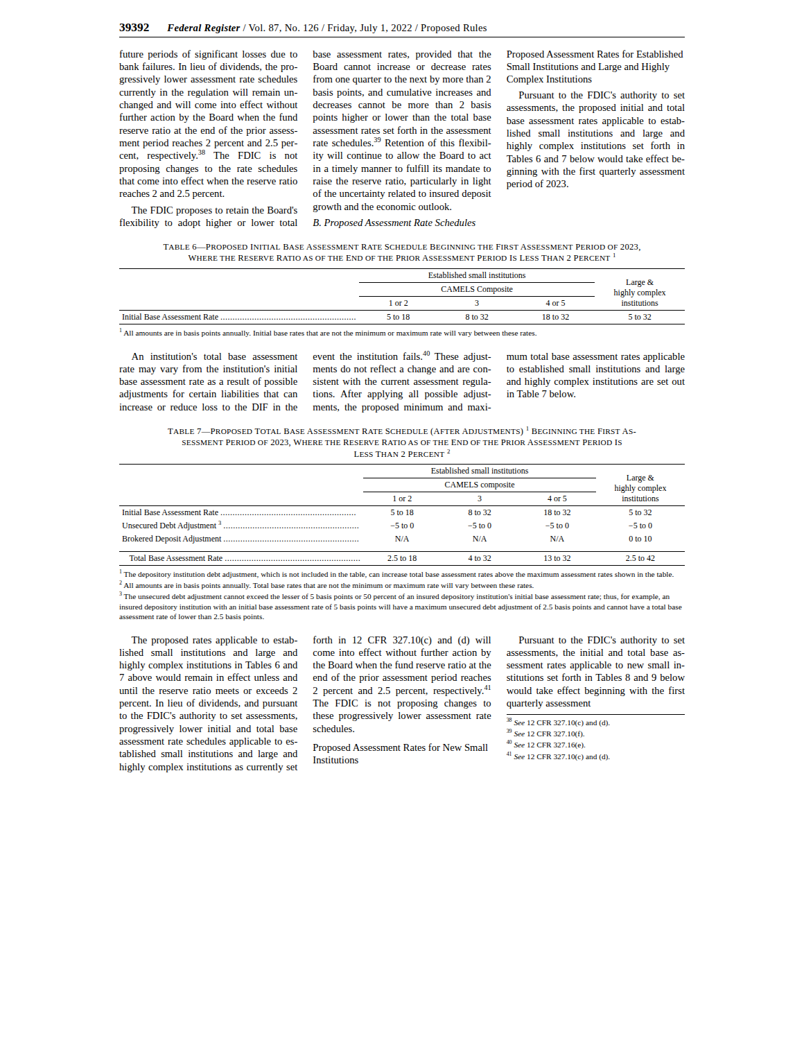39392 Federal Register / Vol. 87, No. 126 / Friday, July 1, 2022 / Proposed Rules
future periods of significant losses due to bank failures. In lieu of dividends, the progressively lower assessment rate schedules currently in the regulation will remain unchanged and will come into effect without further action by the Board when the fund reserve ratio at the end of the prior assessment period reaches 2 percent and 2.5 percent, respectively.38 The FDIC is not proposing changes to the rate schedules that come into effect when the reserve ratio reaches 2 and 2.5 percent.
The FDIC proposes to retain the Board's flexibility to adopt higher or lower total base assessment rates, provided that the Board cannot increase or decrease rates from one quarter to the next by more than 2 basis points, and cumulative increases and decreases cannot be more than 2 basis points higher or lower than the total base assessment rates set forth in the assessment rate schedules.39 Retention of this flexibility will continue to allow the Board to act in a timely manner to fulfill its mandate to raise the reserve ratio, particularly in light of the uncertainty related to insured deposit growth and the economic outlook.
B. Proposed Assessment Rate Schedules
Proposed Assessment Rates for Established Small Institutions and Large and Highly Complex Institutions
Pursuant to the FDIC's authority to set assessments, the proposed initial and total base assessment rates applicable to established small institutions and large and highly complex institutions set forth in Tables 6 and 7 below would take effect beginning with the first quarterly assessment period of 2023.
TABLE 6—PROPOSED INITIAL BASE ASSESSMENT RATE SCHEDULE BEGINNING THE FIRST ASSESSMENT PERIOD OF 2023,
WHERE THE RESERVE RATIO AS OF THE END OF THE PRIOR ASSESSMENT PERIOD IS LESS THAN 2 PERCENT 1
| | Established small institutions | Large & highly complex institutions |
| --- | --- | --- |
| CAMELS Composite |
| 1 or 2 | 3 | 4 or 5 |
| Initial Base Assessment Rate | 5 to 18 | 8 to 32 | 18 to 32 | 5 to 32 |
1 All amounts are in basis points annually. Initial base rates that are not the minimum or maximum rate will vary between these rates.
An institution's total base assessment rate may vary from the institution's initial base assessment rate as a result of possible adjustments for certain liabilities that can increase or reduce loss to the DIF in the event the institution fails.40 These adjustments do not reflect a change and are consistent with the current assessment regulations. After applying all possible adjustments, the proposed minimum and maximum total base assessment rates applicable to established small institutions and large and highly complex institutions are set out in Table 7 below.
TABLE 7—PROPOSED TOTAL BASE ASSESSMENT RATE SCHEDULE (AFTER ADJUSTMENTS) 1 BEGINNING THE FIRST AS-
SESSMENT PERIOD OF 2023, WHERE THE RESERVE RATIO AS OF THE END OF THE PRIOR ASSESSMENT PERIOD IS
LESS THAN 2 PERCENT 2
| | Established small institutions | Large & highly complex institutions |
| --- | --- | --- |
| CAMELS composite |
| 1 or 2 | 3 | 4 or 5 |
| Initial Base Assessment Rate | 5 to 18 | 8 to 32 | 18 to 32 | 5 to 32 |
| Unsecured Debt Adjustment 3 | −5 to 0 | −5 to 0 | −5 to 0 | −5 to 0 |
| Brokered Deposit Adjustment | N/A | N/A | N/A | 0 to 10 |
| Total Base Assessment Rate | 2.5 to 18 | 4 to 32 | 13 to 32 | 2.5 to 42 |
1 The depository institution debt adjustment, which is not included in the table, can increase total base assessment rates above the maximum assessment rates shown in the table.
2 All amounts are in basis points annually. Total base rates that are not the minimum or maximum rate will vary between these rates.
3 The unsecured debt adjustment cannot exceed the lesser of 5 basis points or 50 percent of an insured depository institution's initial base assessment rate; thus, for example, an insured depository institution with an initial base assessment rate of 5 basis points will have a maximum unsecured debt adjustment of 2.5 basis points and cannot have a total base assessment rate of lower than 2.5 basis points.
The proposed rates applicable to established small institutions and large and highly complex institutions in Tables 6 and 7 above would remain in effect unless and until the reserve ratio meets or exceeds 2 percent. In lieu of dividends, and pursuant to the FDIC's authority to set assessments, progressively lower initial and total base assessment rate schedules applicable to established small institutions and large and highly complex institutions as currently set forth in 12 CFR 327.10(c) and (d) will come into effect without further action by the Board when the fund reserve ratio at the end of the prior assessment period reaches 2 percent and 2.5 percent, respectively.41 The FDIC is not proposing changes to these progressively lower assessment rate schedules.
Proposed Assessment Rates for New Small Institutions
Pursuant to the FDIC's authority to set assessments, the initial and total base assessment rates applicable to new small institutions set forth in Tables 8 and 9 below would take effect beginning with the first quarterly assessment
38 See 12 CFR 327.10(c) and (d).
39 See 12 CFR 327.10(f).
40 See 12 CFR 327.16(e).
41 See 12 CFR 327.10(c) and (d).